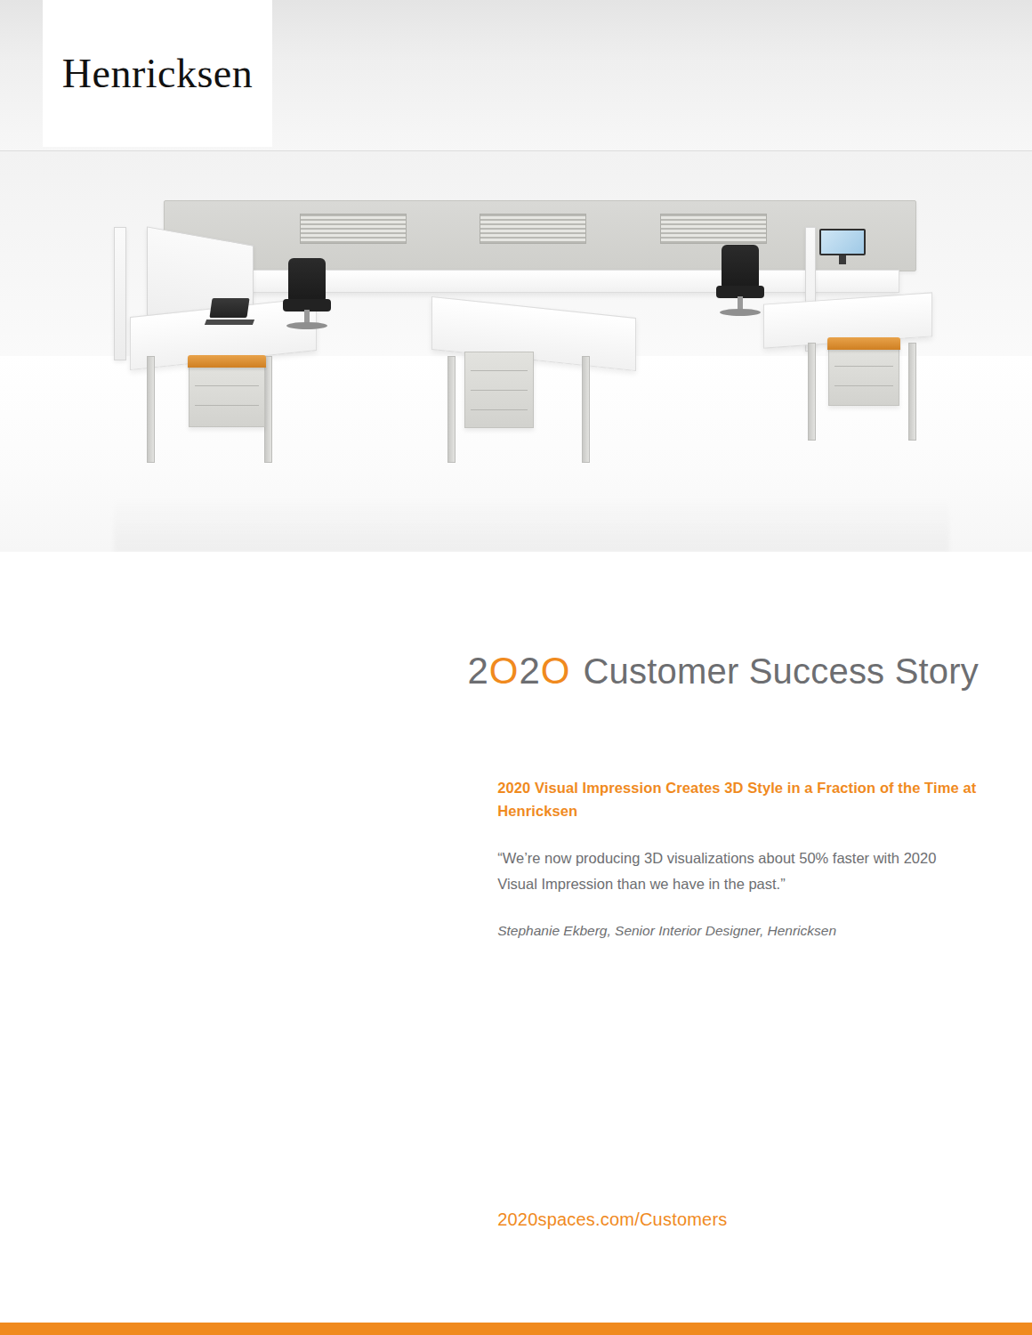Henricksen
2O2O Customer Success Story
2020 Visual Impression Creates 3D Style in a Fraction of the Time at Henricksen
“We’re now producing 3D visualizations about 50% faster with 2020 Visual Impression than we have in the past.”
Stephanie Ekberg, Senior Interior Designer, Henricksen
2020spaces.com/Customers